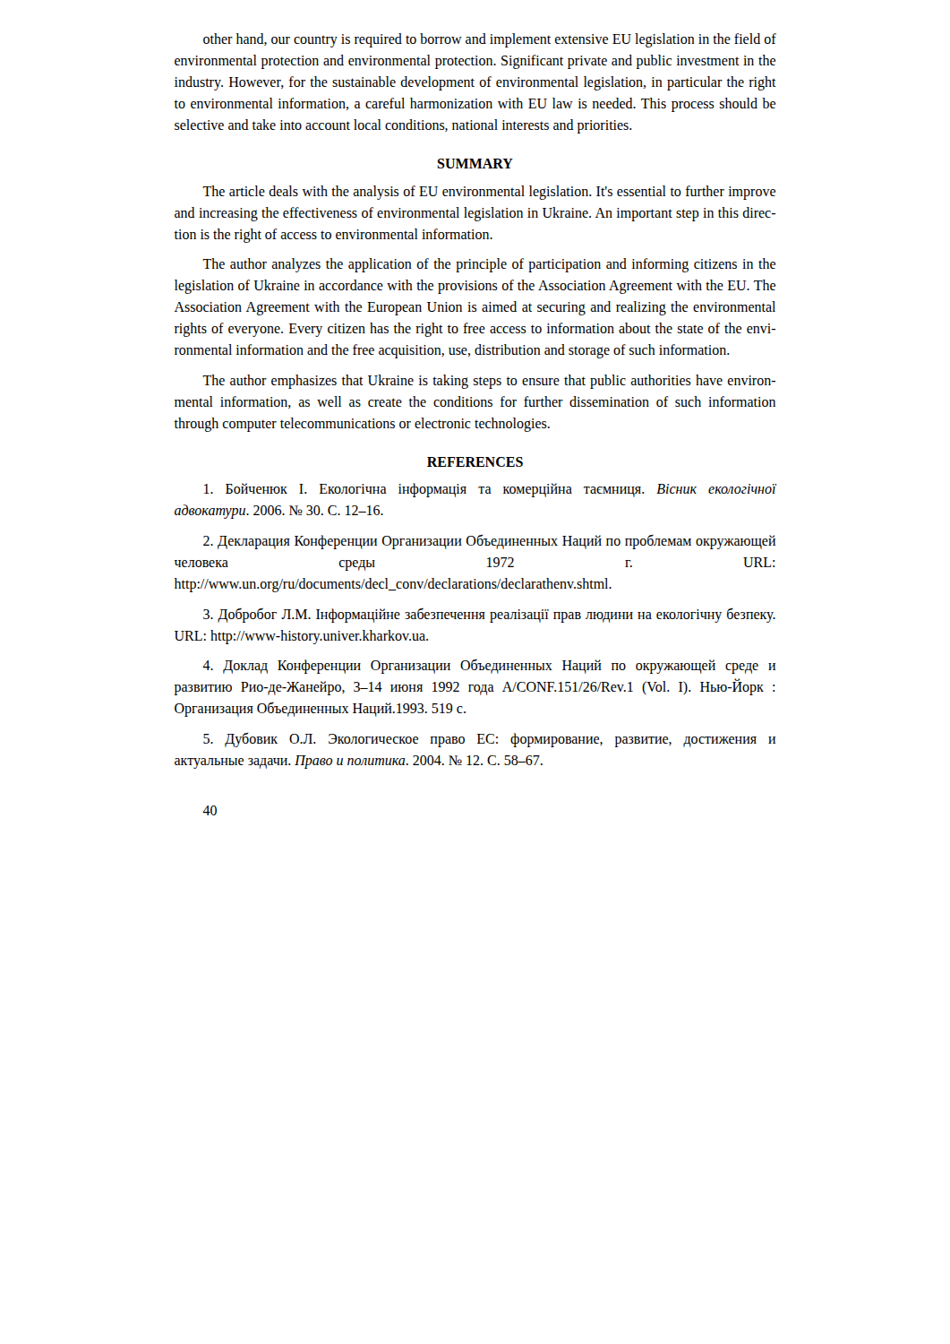other hand, our country is required to borrow and implement extensive EU legislation in the field of environmental protection and environmental protection. Significant private and public investment in the industry. However, for the sustainable development of environmental legislation, in particular the right to environmental information, a careful harmonization with EU law is needed. This process should be selective and take into account local conditions, national interests and priorities.
SUMMARY
The article deals with the analysis of EU environmental legislation. It's essential to further improve and increasing the effectiveness of environmental legislation in Ukraine. An important step in this direction is the right of access to environmental information.
The author analyzes the application of the principle of participation and informing citizens in the legislation of Ukraine in accordance with the provisions of the Association Agreement with the EU. The Association Agreement with the European Union is aimed at securing and realizing the environmental rights of everyone. Every citizen has the right to free access to information about the state of the environmental information and the free acquisition, use, distribution and storage of such information.
The author emphasizes that Ukraine is taking steps to ensure that public authorities have environmental information, as well as create the conditions for further dissemination of such information through computer telecommunications or electronic technologies.
REFERENCES
1. Бойченюк І. Екологічна інформація та комерційна таємниця. Вісник екологічної адвокатури. 2006. № 30. С. 12–16.
2. Декларация Конференции Организации Объединенных Наций по проблемам окружающей человека среды 1972 г. URL: http://www.un.org/ru/documents/decl_conv/declarations/declarathenv.shtml.
3. Добробог Л.М. Інформаційне забезпечення реалізації прав людини на екологічну безпеку. URL: http://www-history.univer.kharkov.ua.
4. Доклад Конференции Организации Объединенных Наций по окружающей среде и развитию Рио-де-Жанейро, 3–14 июня 1992 года A/CONF.151/26/Rev.1 (Vol. I). Нью-Йорк : Организация Объединенных Наций.1993. 519 с.
5. Дубовик О.Л. Экологическое право ЕС: формирование, развитие, достижения и актуальные задачи. Право и политика. 2004. № 12. С. 58–67.
40